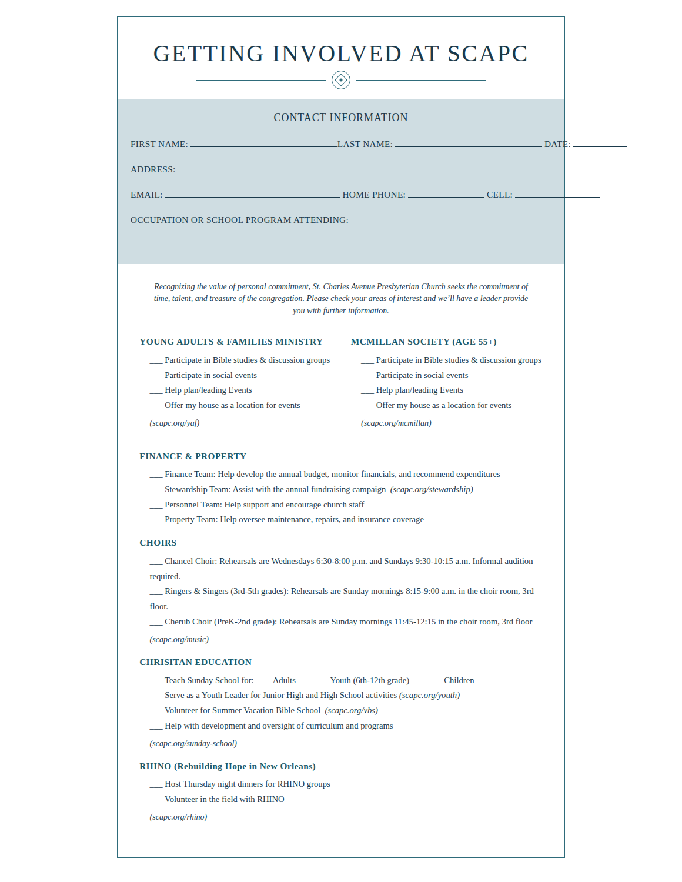GETTING INVOLVED AT SCAPC
CONTACT INFORMATION
FIRST NAME: LAST NAME: DATE:
ADDRESS:
EMAIL: HOME PHONE: CELL:
OCCUPATION OR SCHOOL PROGRAM ATTENDING:
Recognizing the value of personal commitment, St. Charles Avenue Presbyterian Church seeks the commitment of time, talent, and treasure of the congregation. Please check your areas of interest and we’ll have a leader provide you with further information.
YOUNG ADULTS & FAMILIES MINISTRY
___ Participate in Bible studies & discussion groups
___ Participate in social events
___ Help plan/leading Events
___ Offer my house as a location for events
(scapc.org/yaf)
MCMILLAN SOCIETY (AGE 55+)
___ Participate in Bible studies & discussion groups
___ Participate in social events
___ Help plan/leading Events
___ Offer my house as a location for events
(scapc.org/mcmillan)
FINANCE & PROPERTY
___ Finance Team: Help develop the annual budget, monitor financials, and recommend expenditures
___ Stewardship Team: Assist with the annual fundraising campaign (scapc.org/stewardship)
___ Personnel Team: Help support and encourage church staff
___ Property Team: Help oversee maintenance, repairs, and insurance coverage
CHOIRS
___ Chancel Choir: Rehearsals are Wednesdays 6:30-8:00 p.m. and Sundays 9:30-10:15 a.m. Informal audition required.
___ Ringers & Singers (3rd-5th grades): Rehearsals are Sunday mornings 8:15-9:00 a.m. in the choir room, 3rd floor.
___ Cherub Choir (PreK-2nd grade): Rehearsals are Sunday mornings 11:45-12:15 in the choir room, 3rd floor
(scapc.org/music)
CHRISITAN EDUCATION
___ Teach Sunday School for: ___ Adults ___ Youth (6th-12th grade) ___ Children
___ Serve as a Youth Leader for Junior High and High School activities (scapc.org/youth)
___ Volunteer for Summer Vacation Bible School (scapc.org/vbs)
___ Help with development and oversight of curriculum and programs
(scapc.org/sunday-school)
RHINO (Rebuilding Hope in New Orleans)
___ Host Thursday night dinners for RHINO groups
___ Volunteer in the field with RHINO
(scapc.org/rhino)